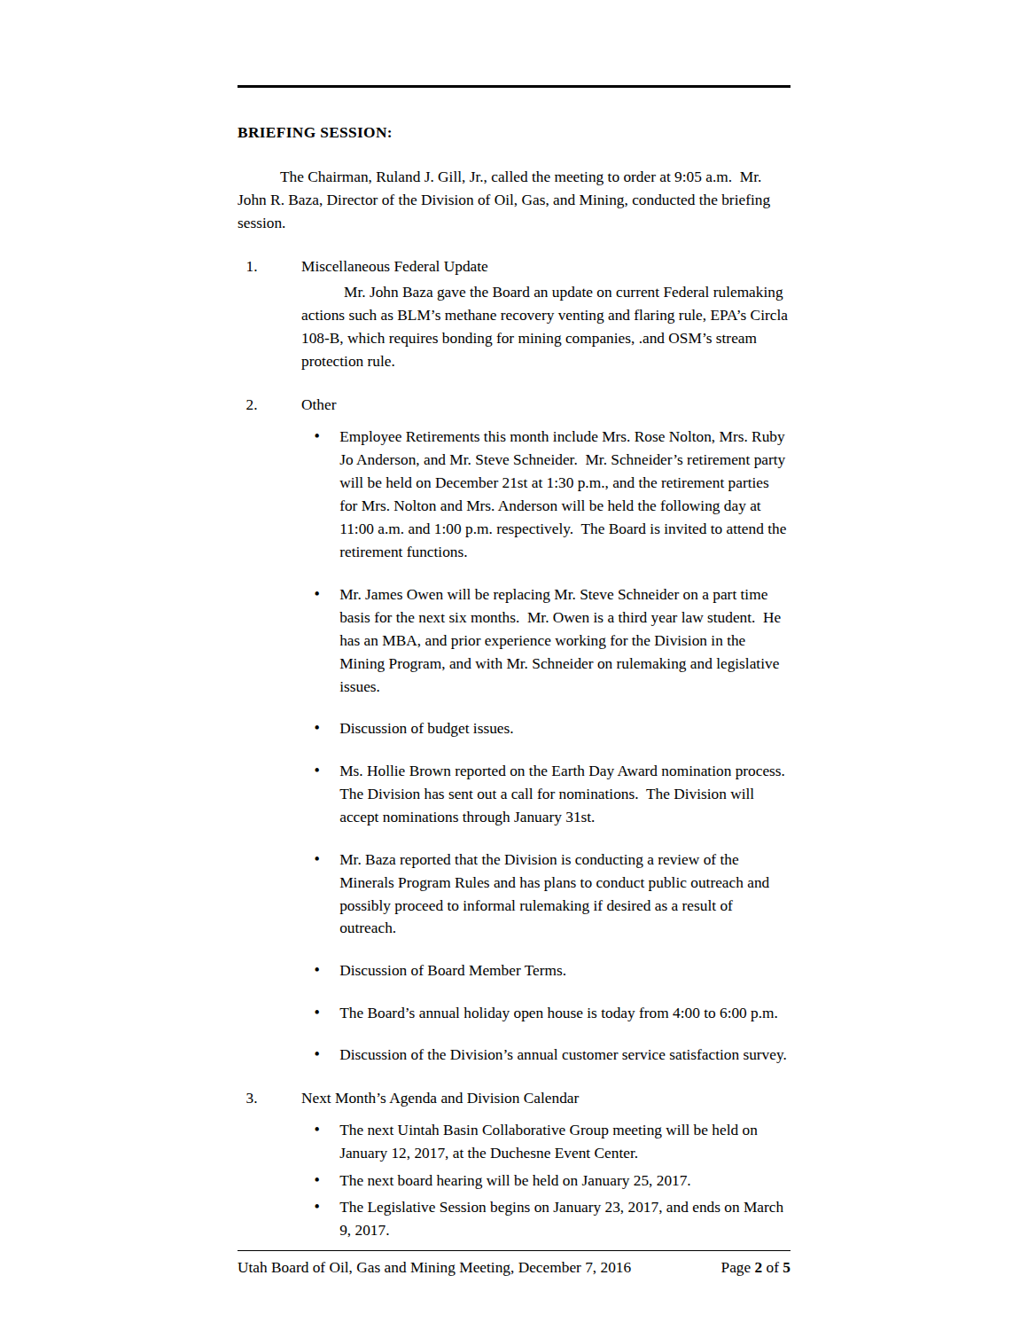BRIEFING SESSION:
The Chairman, Ruland J. Gill, Jr., called the meeting to order at 9:05 a.m. Mr. John R. Baza, Director of the Division of Oil, Gas, and Mining, conducted the briefing session.
Miscellaneous Federal Update
Mr. John Baza gave the Board an update on current Federal rulemaking actions such as BLM’s methane recovery venting and flaring rule, EPA’s Circla 108-B, which requires bonding for mining companies, .and OSM’s stream protection rule.
Other
Employee Retirements this month include Mrs. Rose Nolton, Mrs. Ruby Jo Anderson, and Mr. Steve Schneider. Mr. Schneider’s retirement party will be held on December 21st at 1:30 p.m., and the retirement parties for Mrs. Nolton and Mrs. Anderson will be held the following day at 11:00 a.m. and 1:00 p.m. respectively. The Board is invited to attend the retirement functions.
Mr. James Owen will be replacing Mr. Steve Schneider on a part time basis for the next six months. Mr. Owen is a third year law student. He has an MBA, and prior experience working for the Division in the Mining Program, and with Mr. Schneider on rulemaking and legislative issues.
Discussion of budget issues.
Ms. Hollie Brown reported on the Earth Day Award nomination process. The Division has sent out a call for nominations. The Division will accept nominations through January 31st.
Mr. Baza reported that the Division is conducting a review of the Minerals Program Rules and has plans to conduct public outreach and possibly proceed to informal rulemaking if desired as a result of outreach.
Discussion of Board Member Terms.
The Board’s annual holiday open house is today from 4:00 to 6:00 p.m.
Discussion of the Division’s annual customer service satisfaction survey.
Next Month’s Agenda and Division Calendar
The next Uintah Basin Collaborative Group meeting will be held on January 12, 2017, at the Duchesne Event Center.
The next board hearing will be held on January 25, 2017.
The Legislative Session begins on January 23, 2017, and ends on March 9, 2017.
Utah Board of Oil, Gas and Mining Meeting, December 7, 2016 Page 2 of 5